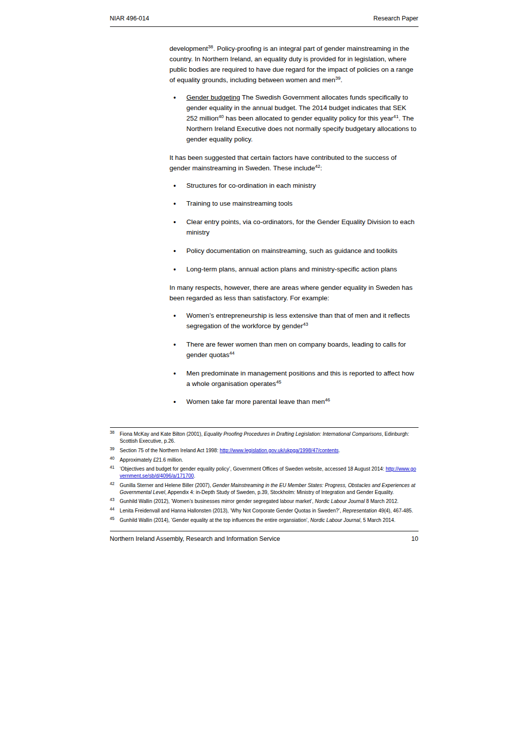NIAR 496-014 Research Paper
development38. Policy-proofing is an integral part of gender mainstreaming in the country. In Northern Ireland, an equality duty is provided for in legislation, where public bodies are required to have due regard for the impact of policies on a range of equality grounds, including between women and men39.
Gender budgeting The Swedish Government allocates funds specifically to gender equality in the annual budget. The 2014 budget indicates that SEK 252 million40 has been allocated to gender equality policy for this year41. The Northern Ireland Executive does not normally specify budgetary allocations to gender equality policy.
It has been suggested that certain factors have contributed to the success of gender mainstreaming in Sweden. These include42:
Structures for co-ordination in each ministry
Training to use mainstreaming tools
Clear entry points, via co-ordinators, for the Gender Equality Division to each ministry
Policy documentation on mainstreaming, such as guidance and toolkits
Long-term plans, annual action plans and ministry-specific action plans
In many respects, however, there are areas where gender equality in Sweden has been regarded as less than satisfactory. For example:
Women’s entrepreneurship is less extensive than that of men and it reflects segregation of the workforce by gender43
There are fewer women than men on company boards, leading to calls for gender quotas44
Men predominate in management positions and this is reported to affect how a whole organisation operates45
Women take far more parental leave than men46
38 Fiona McKay and Kate Bilton (2001), Equality Proofing Procedures in Drafting Legislation: International Comparisons, Edinburgh: Scottish Executive, p.26.
39 Section 75 of the Northern Ireland Act 1998: http://www.legislation.gov.uk/ukpga/1998/47/contents.
40 Approximately £21.6 million.
41‘Objectives and budget for gender equality policy’, Government Offices of Sweden website, accessed 18 August 2014: http://www.government.se/sb/d/4096/a/171700.
42 Gunilla Sterner and Helene Biller (2007), Gender Mainstreaming in the EU Member States: Progress, Obstacles and Experiences at Governmental Level, Appendix 4: in-Depth Study of Sweden, p.39, Stockholm: Ministry of Integration and Gender Equality.
43 Gunhild Wallin (2012), ‘Women’s businesses mirror gender segregated labour market’, Nordic Labour Journal 8 March 2012.
44 Lenita Freidenvall and Hanna Hallonsten (2013), ‘Why Not Corporate Gender Quotas in Sweden?’, Representation 49(4), 467-485.
45 Gunhild Wallin (2014), ‘Gender equality at the top influences the entire organsiation’, Nordic Labour Journal, 5 March 2014.
Northern Ireland Assembly, Research and Information Service 10